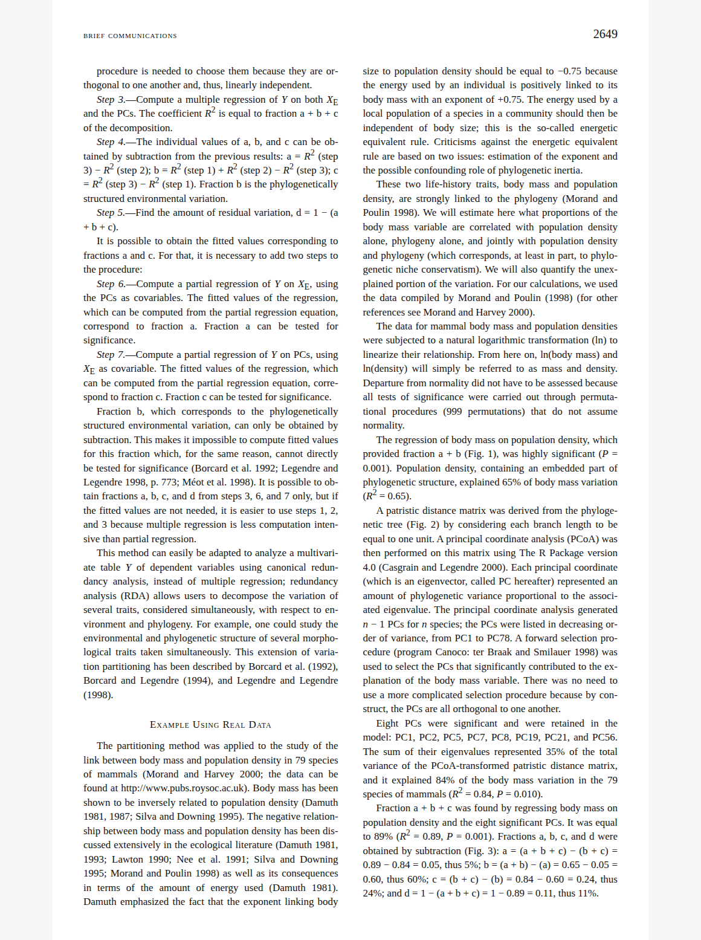brief communications 2649
procedure is needed to choose them because they are orthogonal to one another and, thus, linearly independent.
Step 3.—Compute a multiple regression of Y on both XE and the PCs. The coefficient R2 is equal to fraction a + b + c of the decomposition.
Step 4.—The individual values of a, b, and c can be obtained by subtraction from the previous results: a = R2 (step 3) − R2 (step 2); b = R2 (step 1) + R2 (step 2) − R2 (step 3); c = R2 (step 3) − R2 (step 1). Fraction b is the phylogenetically structured environmental variation.
Step 5.—Find the amount of residual variation, d = 1 − (a + b + c).
It is possible to obtain the fitted values corresponding to fractions a and c. For that, it is necessary to add two steps to the procedure:
Step 6.—Compute a partial regression of Y on XE, using the PCs as covariables. The fitted values of the regression, which can be computed from the partial regression equation, correspond to fraction a. Fraction a can be tested for significance.
Step 7.—Compute a partial regression of Y on PCs, using XE as covariable. The fitted values of the regression, which can be computed from the partial regression equation, correspond to fraction c. Fraction c can be tested for significance.
Fraction b, which corresponds to the phylogenetically structured environmental variation, can only be obtained by subtraction. This makes it impossible to compute fitted values for this fraction which, for the same reason, cannot directly be tested for significance (Borcard et al. 1992; Legendre and Legendre 1998, p. 773; Méot et al. 1998). It is possible to obtain fractions a, b, c, and d from steps 3, 6, and 7 only, but if the fitted values are not needed, it is easier to use steps 1, 2, and 3 because multiple regression is less computation intensive than partial regression.
This method can easily be adapted to analyze a multivariate table Y of dependent variables using canonical redundancy analysis, instead of multiple regression; redundancy analysis (RDA) allows users to decompose the variation of several traits, considered simultaneously, with respect to environment and phylogeny. For example, one could study the environmental and phylogenetic structure of several morphological traits taken simultaneously. This extension of variation partitioning has been described by Borcard et al. (1992), Borcard and Legendre (1994), and Legendre and Legendre (1998).
Example Using Real Data
The partitioning method was applied to the study of the link between body mass and population density in 79 species of mammals (Morand and Harvey 2000; the data can be found at http://www.pubs.roysoc.ac.uk). Body mass has been shown to be inversely related to population density (Damuth 1981, 1987; Silva and Downing 1995). The negative relationship between body mass and population density has been discussed extensively in the ecological literature (Damuth 1981, 1993; Lawton 1990; Nee et al. 1991; Silva and Downing 1995; Morand and Poulin 1998) as well as its consequences in terms of the amount of energy used (Damuth 1981). Damuth emphasized the fact that the exponent linking body size to population density should be equal to −0.75 because the energy used by an individual is positively linked to its body mass with an exponent of +0.75. The energy used by a local population of a species in a community should then be independent of body size; this is the so-called energetic equivalent rule. Criticisms against the energetic equivalent rule are based on two issues: estimation of the exponent and the possible confounding role of phylogenetic inertia.
These two life-history traits, body mass and population density, are strongly linked to the phylogeny (Morand and Poulin 1998). We will estimate here what proportions of the body mass variable are correlated with population density alone, phylogeny alone, and jointly with population density and phylogeny (which corresponds, at least in part, to phylogenetic niche conservatism). We will also quantify the unexplained portion of the variation. For our calculations, we used the data compiled by Morand and Poulin (1998) (for other references see Morand and Harvey 2000).
The data for mammal body mass and population densities were subjected to a natural logarithmic transformation (ln) to linearize their relationship. From here on, ln(body mass) and ln(density) will simply be referred to as mass and density. Departure from normality did not have to be assessed because all tests of significance were carried out through permutational procedures (999 permutations) that do not assume normality.
The regression of body mass on population density, which provided fraction a + b (Fig. 1), was highly significant (P = 0.001). Population density, containing an embedded part of phylogenetic structure, explained 65% of body mass variation (R2 = 0.65).
A patristic distance matrix was derived from the phylogenetic tree (Fig. 2) by considering each branch length to be equal to one unit. A principal coordinate analysis (PCoA) was then performed on this matrix using The R Package version 4.0 (Casgrain and Legendre 2000). Each principal coordinate (which is an eigenvector, called PC hereafter) represented an amount of phylogenetic variance proportional to the associated eigenvalue. The principal coordinate analysis generated n − 1 PCs for n species; the PCs were listed in decreasing order of variance, from PC1 to PC78. A forward selection procedure (program Canoco: ter Braak and Smilauer 1998) was used to select the PCs that significantly contributed to the explanation of the body mass variable. There was no need to use a more complicated selection procedure because by construct, the PCs are all orthogonal to one another.
Eight PCs were significant and were retained in the model: PC1, PC2, PC5, PC7, PC8, PC19, PC21, and PC56. The sum of their eigenvalues represented 35% of the total variance of the PCoA-transformed patristic distance matrix, and it explained 84% of the body mass variation in the 79 species of mammals (R2 = 0.84, P = 0.010).
Fraction a + b + c was found by regressing body mass on population density and the eight significant PCs. It was equal to 89% (R2 = 0.89, P = 0.001). Fractions a, b, c, and d were obtained by subtraction (Fig. 3): a = (a + b + c) − (b + c) = 0.89 − 0.84 = 0.05, thus 5%; b = (a + b) − (a) = 0.65 − 0.05 = 0.60, thus 60%; c = (b + c) − (b) = 0.84 − 0.60 = 0.24, thus 24%; and d = 1 − (a + b + c) = 1 − 0.89 = 0.11, thus 11%.